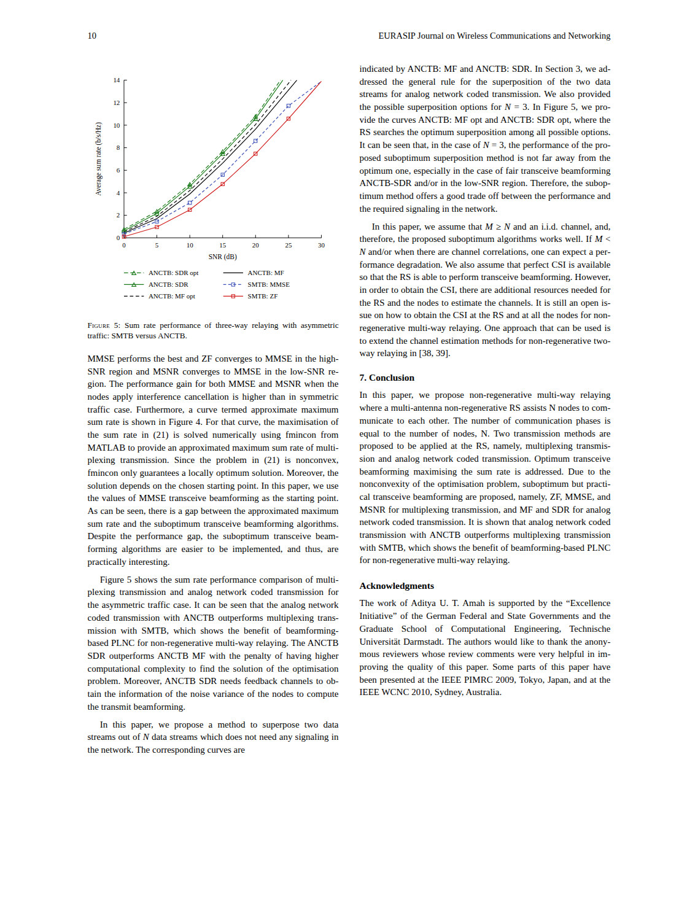10 EURASIP Journal on Wireless Communications and Networking
0 2 4 6 8 10 12 14 0 5 10 15 20 25 30 SNR (dB) Average sum rate (b/s/Hz) ANCTB: SDR opt ANCTB: MF ANCTB: SDR SMTB: MMSE ANCTB: MF opt SMTB: ZF
Figure 5: Sum rate performance of three-way relaying with asymmetric traffic: SMTB versus ANCTB.
MMSE performs the best and ZF converges to MMSE in the high-SNR region and MSNR converges to MMSE in the low-SNR region. The performance gain for both MMSE and MSNR when the nodes apply interference cancellation is higher than in symmetric traffic case. Furthermore, a curve termed approximate maximum sum rate is shown in Figure 4. For that curve, the maximisation of the sum rate in (21) is solved numerically using fmincon from MATLAB to provide an approximated maximum sum rate of multiplexing transmission. Since the problem in (21) is nonconvex, fmincon only guarantees a locally optimum solution. Moreover, the solution depends on the chosen starting point. In this paper, we use the values of MMSE transceive beamforming as the starting point. As can be seen, there is a gap between the approximated maximum sum rate and the suboptimum transceive beamforming algorithms. Despite the performance gap, the suboptimum transceive beamforming algorithms are easier to be implemented, and thus, are practically interesting.
Figure 5 shows the sum rate performance comparison of multiplexing transmission and analog network coded transmission for the asymmetric traffic case. It can be seen that the analog network coded transmission with ANCTB outperforms multiplexing transmission with SMTB, which shows the benefit of beamforming-based PLNC for non-regenerative multi-way relaying. The ANCTB SDR outperforms ANCTB MF with the penalty of having higher computational complexity to find the solution of the optimisation problem. Moreover, ANCTB SDR needs feedback channels to obtain the information of the noise variance of the nodes to compute the transmit beamforming.
In this paper, we propose a method to superpose two data streams out of N data streams which does not need any signaling in the network. The corresponding curves are
indicated by ANCTB: MF and ANCTB: SDR. In Section 3, we addressed the general rule for the superposition of the two data streams for analog network coded transmission. We also provided the possible superposition options for N = 3. In Figure 5, we provide the curves ANCTB: MF opt and ANCTB: SDR opt, where the RS searches the optimum superposition among all possible options. It can be seen that, in the case of N = 3, the performance of the proposed suboptimum superposition method is not far away from the optimum one, especially in the case of fair transceive beamforming ANCTB-SDR and/or in the low-SNR region. Therefore, the suboptimum method offers a good trade off between the performance and the required signaling in the network.
In this paper, we assume that M ≥ N and an i.i.d. channel, and, therefore, the proposed suboptimum algorithms works well. If M < N and/or when there are channel correlations, one can expect a performance degradation. We also assume that perfect CSI is available so that the RS is able to perform transceive beamforming. However, in order to obtain the CSI, there are additional resources needed for the RS and the nodes to estimate the channels. It is still an open issue on how to obtain the CSI at the RS and at all the nodes for non-regenerative multi-way relaying. One approach that can be used is to extend the channel estimation methods for non-regenerative two-way relaying in [38, 39].
7. Conclusion
In this paper, we propose non-regenerative multi-way relaying where a multi-antenna non-regenerative RS assists N nodes to communicate to each other. The number of communication phases is equal to the number of nodes, N. Two transmission methods are proposed to be applied at the RS, namely, multiplexing transmission and analog network coded transmission. Optimum transceive beamforming maximising the sum rate is addressed. Due to the nonconvexity of the optimisation problem, suboptimum but practical transceive beamforming are proposed, namely, ZF, MMSE, and MSNR for multiplexing transmission, and MF and SDR for analog network coded transmission. It is shown that analog network coded transmission with ANCTB outperforms multiplexing transmission with SMTB, which shows the benefit of beamforming-based PLNC for non-regenerative multi-way relaying.
Acknowledgments
The work of Aditya U. T. Amah is supported by the “Excellence Initiative” of the German Federal and State Governments and the Graduate School of Computational Engineering, Technische Universität Darmstadt. The authors would like to thank the anonymous reviewers whose review comments were very helpful in improving the quality of this paper. Some parts of this paper have been presented at the IEEE PIMRC 2009, Tokyo, Japan, and at the IEEE WCNC 2010, Sydney, Australia.